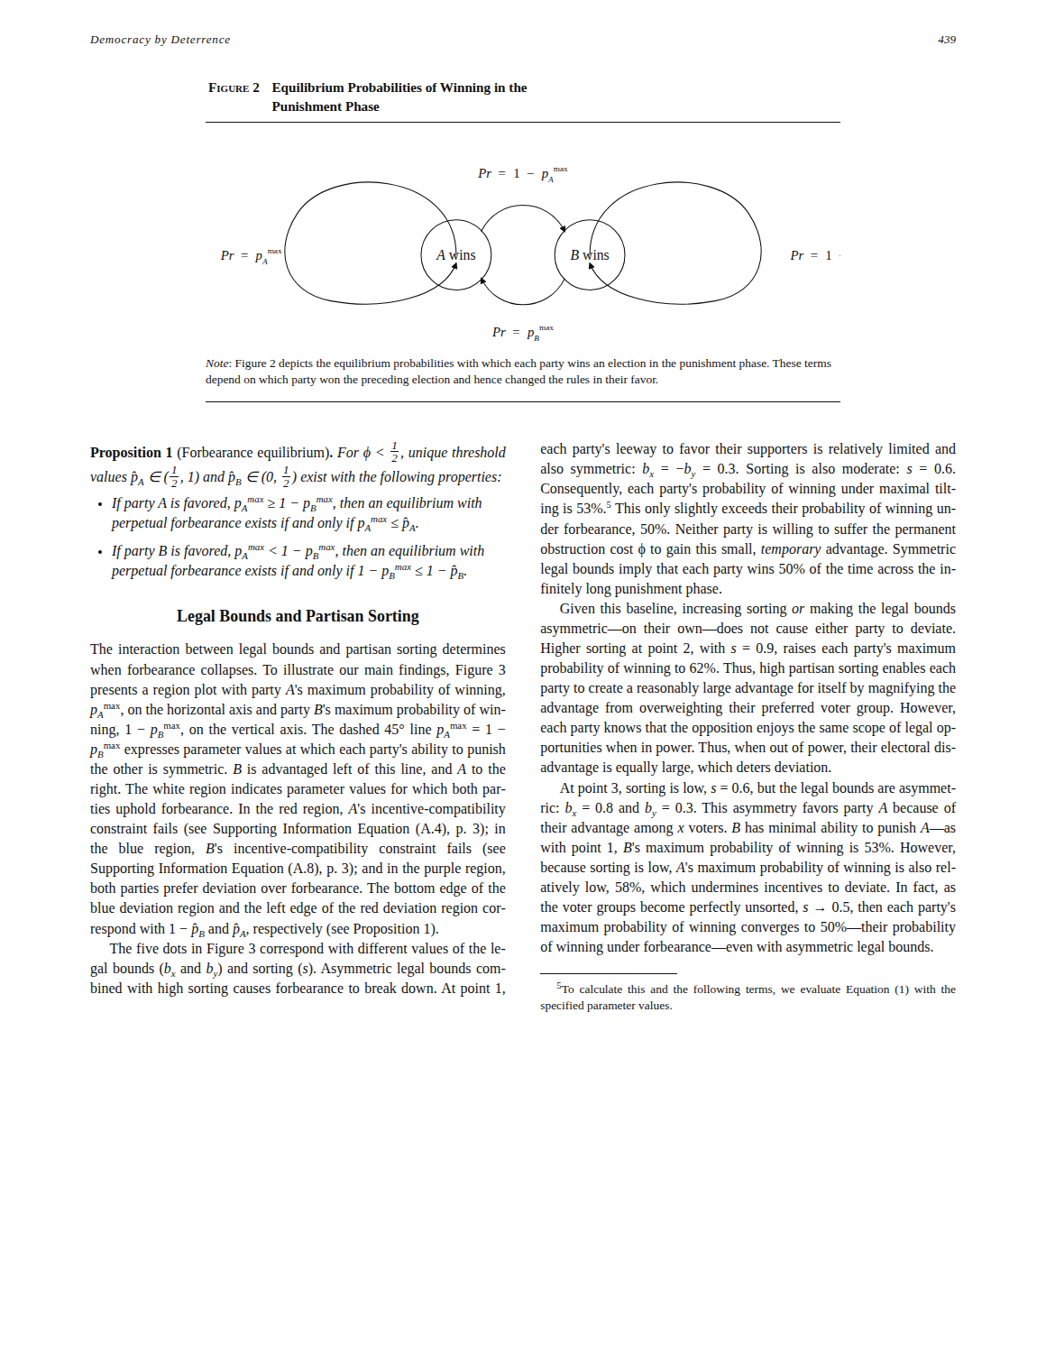Democracy by Deterrence 439
Figure 2 Equilibrium Probabilities of Winning in the
Punishment Phase
A wins B wins Pr = pAmax Pr = 1 − pBmax Pr = 1 − pAmax Pr = pBmax
Note: Figure 2 depicts the equilibrium probabilities with which each party wins an election in the punishment phase. These terms depend on which party won the preceding election and hence changed the rules in their favor.
Proposition 1 (Forbearance equilibrium). For ϕ < 12, unique threshold values p̂A ∈ (12, 1) and p̂B ∈ (0, 12) exist with the following properties:
If party A is favored, pAmax ≥ 1 − pBmax, then an equilibrium with perpetual forbearance exists if and only if pAmax ≤ p̂A.
If party B is favored, pAmax < 1 − pBmax, then an equilibrium with perpetual forbearance exists if and only if 1 − pBmax ≤ 1 − p̂B.
Legal Bounds and Partisan Sorting
The interaction between legal bounds and partisan sorting determines when forbearance collapses. To illustrate our main findings, Figure 3 presents a region plot with party A's maximum probability of winning, pAmax, on the horizontal axis and party B's maximum probability of winning, 1 − pBmax, on the vertical axis. The dashed 45° line pAmax = 1 − pBmax expresses parameter values at which each party's ability to punish the other is symmetric. B is advantaged left of this line, and A to the right. The white region indicates parameter values for which both parties uphold forbearance. In the red region, A's incentive-compatibility constraint fails (see Supporting Information Equation (A.4), p. 3); in the blue region, B's incentive-compatibility constraint fails (see Supporting Information Equation (A.8), p. 3); and in the purple region, both parties prefer deviation over forbearance. The bottom edge of the blue deviation region and the left edge of the red deviation region correspond with 1 − p̂B and p̂A, respectively (see Proposition 1).
The five dots in Figure 3 correspond with different values of the legal bounds (bx and by) and sorting (s). Asymmetric legal bounds combined with high sorting causes forbearance to break down. At point 1, each party's leeway to favor their supporters is relatively limited and also symmetric: bx = −by = 0.3. Sorting is also moderate: s = 0.6. Consequently, each party's probability of winning under maximal tilting is 53%.5 This only slightly exceeds their probability of winning under forbearance, 50%. Neither party is willing to suffer the permanent obstruction cost ϕ to gain this small, temporary advantage. Symmetric legal bounds imply that each party wins 50% of the time across the infinitely long punishment phase.
Given this baseline, increasing sorting or making the legal bounds asymmetric—on their own—does not cause either party to deviate. Higher sorting at point 2, with s = 0.9, raises each party's maximum probability of winning to 62%. Thus, high partisan sorting enables each party to create a reasonably large advantage for itself by magnifying the advantage from overweighting their preferred voter group. However, each party knows that the opposition enjoys the same scope of legal opportunities when in power. Thus, when out of power, their electoral disadvantage is equally large, which deters deviation.
At point 3, sorting is low, s = 0.6, but the legal bounds are asymmetric: bx = 0.8 and by = 0.3. This asymmetry favors party A because of their advantage among x voters. B has minimal ability to punish A—as with point 1, B's maximum probability of winning is 53%. However, because sorting is low, A's maximum probability of winning is also relatively low, 58%, which undermines incentives to deviate. In fact, as the voter groups become perfectly unsorted, s → 0.5, then each party's maximum probability of winning converges to 50%—their probability of winning under forbearance—even with asymmetric legal bounds.
5To calculate this and the following terms, we evaluate Equation (1) with the specified parameter values.